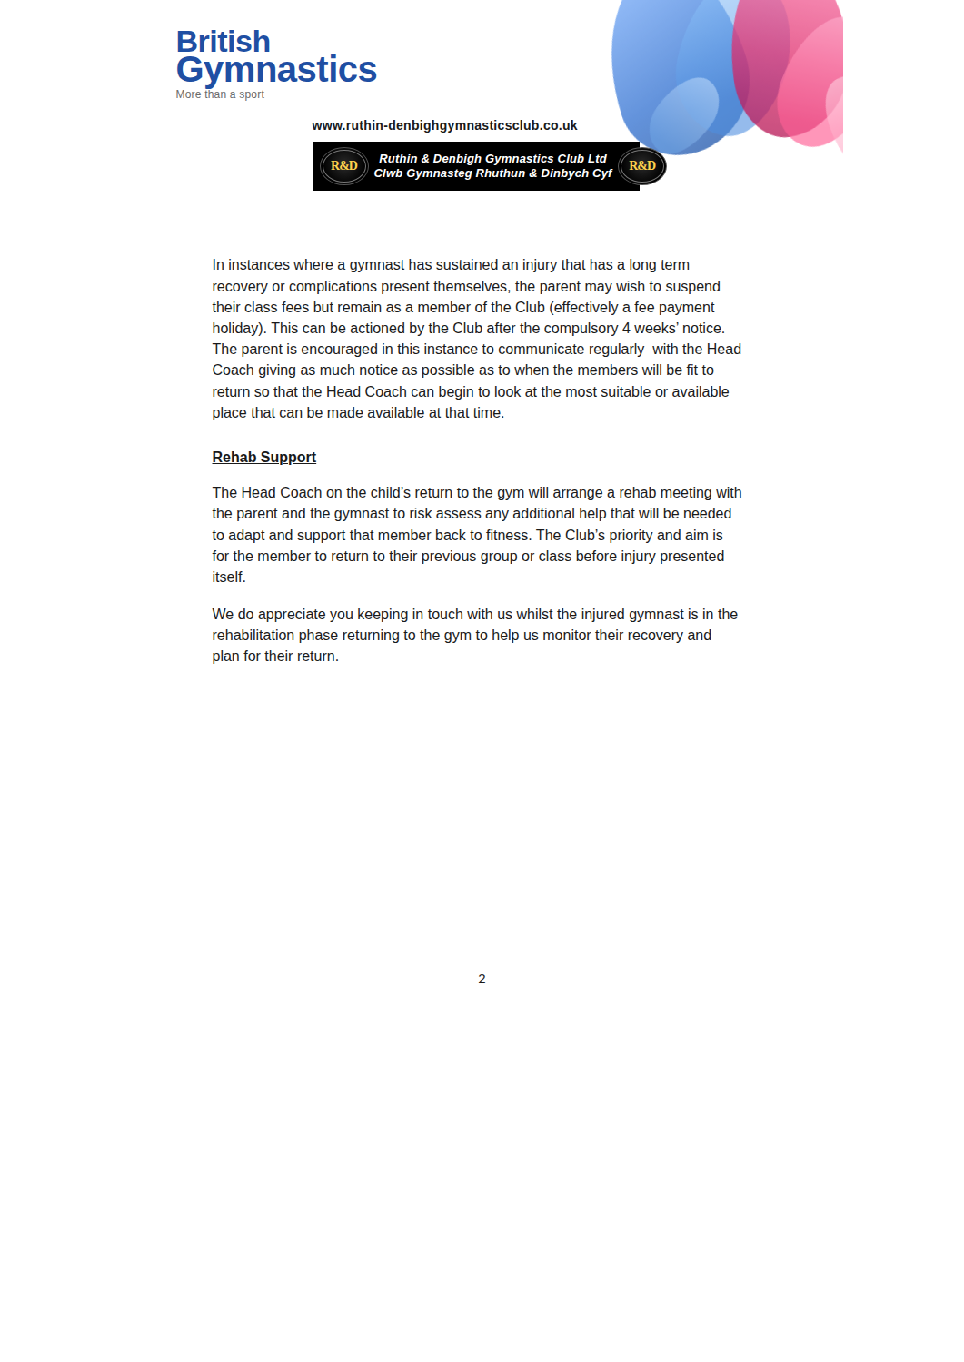British Gymnastics More than a sport
www.ruthin-denbighgymnasticsclub.co.uk
R&D
Ruthin & Denbigh Gymnastics Club Ltd
Clwb Gymnasteg Rhuthun & Dinbych Cyf
R&D
In instances where a gymnast has sustained an injury that has a long term recovery or complications present themselves, the parent may wish to suspend their class fees but remain as a member of the Club (effectively a fee payment holiday). This can be actioned by the Club after the compulsory 4 weeks’ notice. The parent is encouraged in this instance to communicate regularly with the Head Coach giving as much notice as possible as to when the members will be fit to return so that the Head Coach can begin to look at the most suitable or available place that can be made available at that time.
Rehab Support
The Head Coach on the child’s return to the gym will arrange a rehab meeting with the parent and the gymnast to risk assess any additional help that will be needed to adapt and support that member back to fitness. The Club’s priority and aim is for the member to return to their previous group or class before injury presented itself.
We do appreciate you keeping in touch with us whilst the injured gymnast is in the rehabilitation phase returning to the gym to help us monitor their recovery and plan for their return.
2